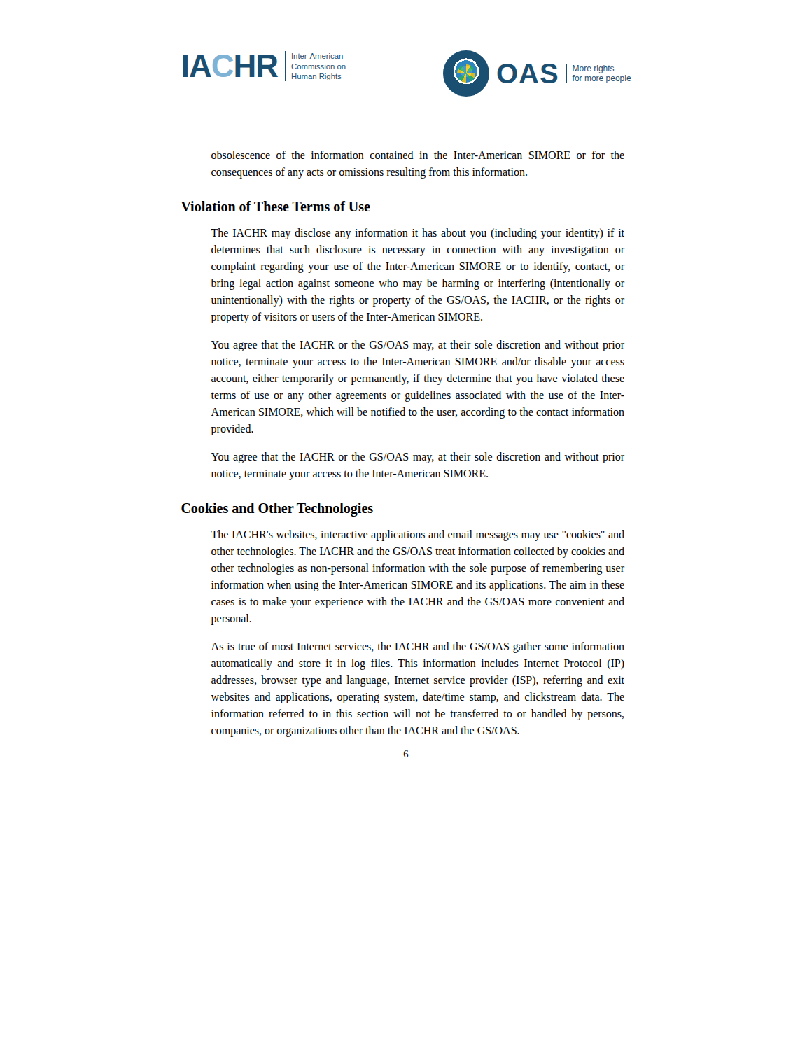IACHR
Inter-American
Commission on
Human Rights
OAS
More rights
for more people
obsolescence of the information contained in the Inter-American SIMORE or for the consequences of any acts or omissions resulting from this information.
Violation of These Terms of Use
The IACHR may disclose any information it has about you (including your identity) if it determines that such disclosure is necessary in connection with any investigation or complaint regarding your use of the Inter-American SIMORE or to identify, contact, or bring legal action against someone who may be harming or interfering (intentionally or unintentionally) with the rights or property of the GS/OAS, the IACHR, or the rights or property of visitors or users of the Inter-American SIMORE.
You agree that the IACHR or the GS/OAS may, at their sole discretion and without prior notice, terminate your access to the Inter-American SIMORE and/or disable your access account, either temporarily or permanently, if they determine that you have violated these terms of use or any other agreements or guidelines associated with the use of the Inter-American SIMORE, which will be notified to the user, according to the contact information provided.
You agree that the IACHR or the GS/OAS may, at their sole discretion and without prior notice, terminate your access to the Inter-American SIMORE.
Cookies and Other Technologies
The IACHR's websites, interactive applications and email messages may use "cookies" and other technologies. The IACHR and the GS/OAS treat information collected by cookies and other technologies as non-personal information with the sole purpose of remembering user information when using the Inter-American SIMORE and its applications. The aim in these cases is to make your experience with the IACHR and the GS/OAS more convenient and personal.
As is true of most Internet services, the IACHR and the GS/OAS gather some information automatically and store it in log files. This information includes Internet Protocol (IP) addresses, browser type and language, Internet service provider (ISP), referring and exit websites and applications, operating system, date/time stamp, and clickstream data. The information referred to in this section will not be transferred to or handled by persons, companies, or organizations other than the IACHR and the GS/OAS.
6